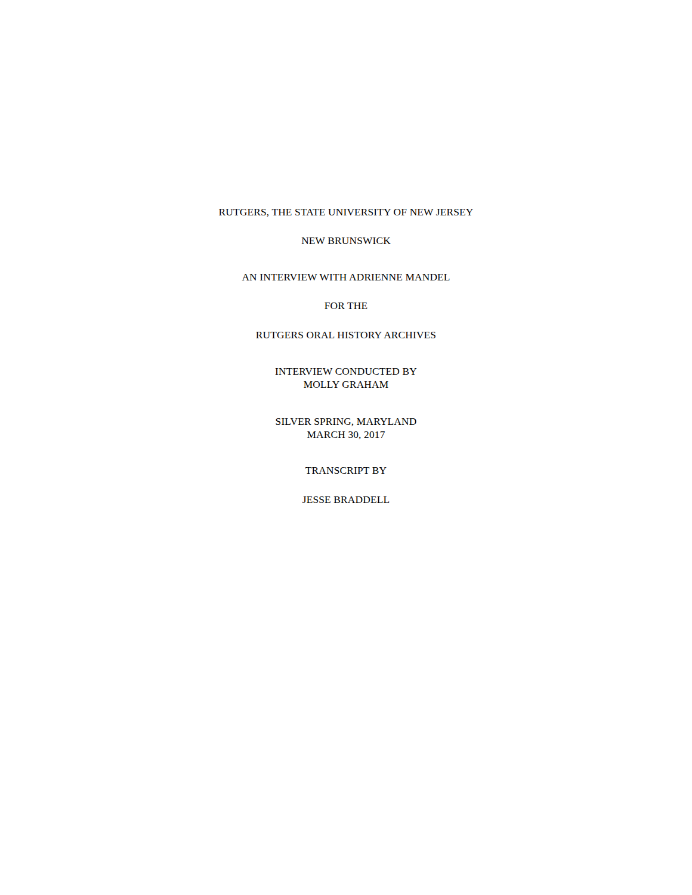RUTGERS, THE STATE UNIVERSITY OF NEW JERSEY
NEW BRUNSWICK
AN INTERVIEW WITH ADRIENNE MANDEL
FOR THE
RUTGERS ORAL HISTORY ARCHIVES
INTERVIEW CONDUCTED BY
MOLLY GRAHAM
SILVER SPRING, MARYLAND
MARCH 30, 2017
TRANSCRIPT BY
JESSE BRADDELL